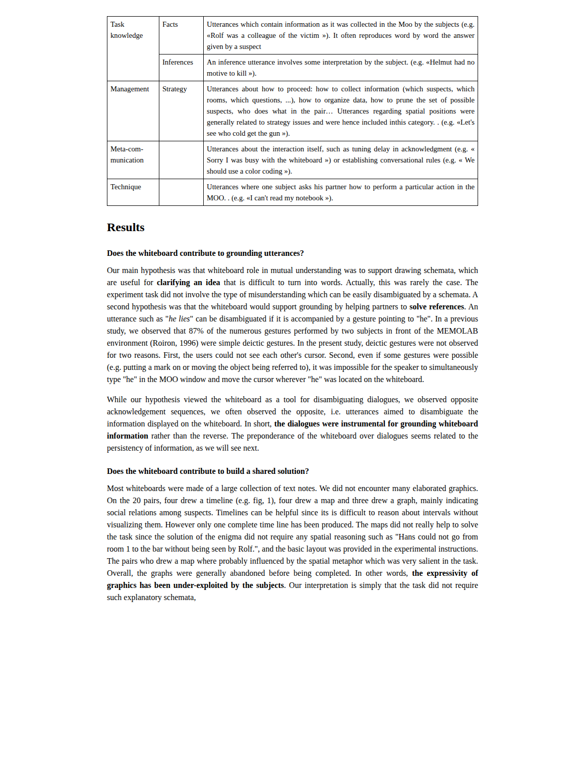| Task knowledge | Facts | Utterances which contain information as it was collected in the Moo by the subjects (e.g. «Rolf was a colleague of the victim »). It often reproduces word by word the answer given by a suspect |
| Inferences | An inference utterance involves some interpretation by the subject. (e.g. «Helmut had no motive to kill »). |
| Management | Strategy | Utterances about how to proceed: how to collect information (which suspects, which rooms, which questions, ...), how to organize data, how to prune the set of possible suspects, who does what in the pair… Utterances regarding spatial positions were generally related to strategy issues and were hence included inthis category. . (e.g. «Let's see who cold get the gun »). |
| Meta-com-munication | | Utterances about the interaction itself, such as tuning delay in acknowledgment (e.g. « Sorry I was busy with the whiteboard ») or establishing conversational rules (e.g. « We should use a color coding »). |
| Technique | | Utterances where one subject asks his partner how to perform a particular action in the MOO. . (e.g. «I can't read my notebook »). |
Results
Does the whiteboard contribute to grounding utterances?
Our main hypothesis was that whiteboard role in mutual understanding was to support drawing schemata, which are useful for clarifying an idea that is difficult to turn into words. Actually, this was rarely the case. The experiment task did not involve the type of misunderstanding which can be easily disambiguated by a schemata. A second hypothesis was that the whiteboard would support grounding by helping partners to solve references. An utterance such as "he lies" can be disambiguated if it is accompanied by a gesture pointing to "he". In a previous study, we observed that 87% of the numerous gestures performed by two subjects in front of the MEMOLAB environment (Roiron, 1996) were simple deictic gestures. In the present study, deictic gestures were not observed for two reasons. First, the users could not see each other's cursor. Second, even if some gestures were possible (e.g. putting a mark on or moving the object being referred to), it was impossible for the speaker to simultaneously type "he" in the MOO window and move the cursor wherever "he" was located on the whiteboard.
While our hypothesis viewed the whiteboard as a tool for disambiguating dialogues, we observed opposite acknowledgement sequences, we often observed the opposite, i.e. utterances aimed to disambiguate the information displayed on the whiteboard. In short, the dialogues were instrumental for grounding whiteboard information rather than the reverse. The preponderance of the whiteboard over dialogues seems related to the persistency of information, as we will see next.
Does the whiteboard contribute to build a shared solution?
Most whiteboards were made of a large collection of text notes. We did not encounter many elaborated graphics. On the 20 pairs, four drew a timeline (e.g. fig, 1), four drew a map and three drew a graph, mainly indicating social relations among suspects. Timelines can be helpful since its is difficult to reason about intervals without visualizing them. However only one complete time line has been produced. The maps did not really help to solve the task since the solution of the enigma did not require any spatial reasoning such as "Hans could not go from room 1 to the bar without being seen by Rolf.", and the basic layout was provided in the experimental instructions. The pairs who drew a map where probably influenced by the spatial metaphor which was very salient in the task. Overall, the graphs were generally abandoned before being completed. In other words, the expressivity of graphics has been under-exploited by the subjects. Our interpretation is simply that the task did not require such explanatory schemata,